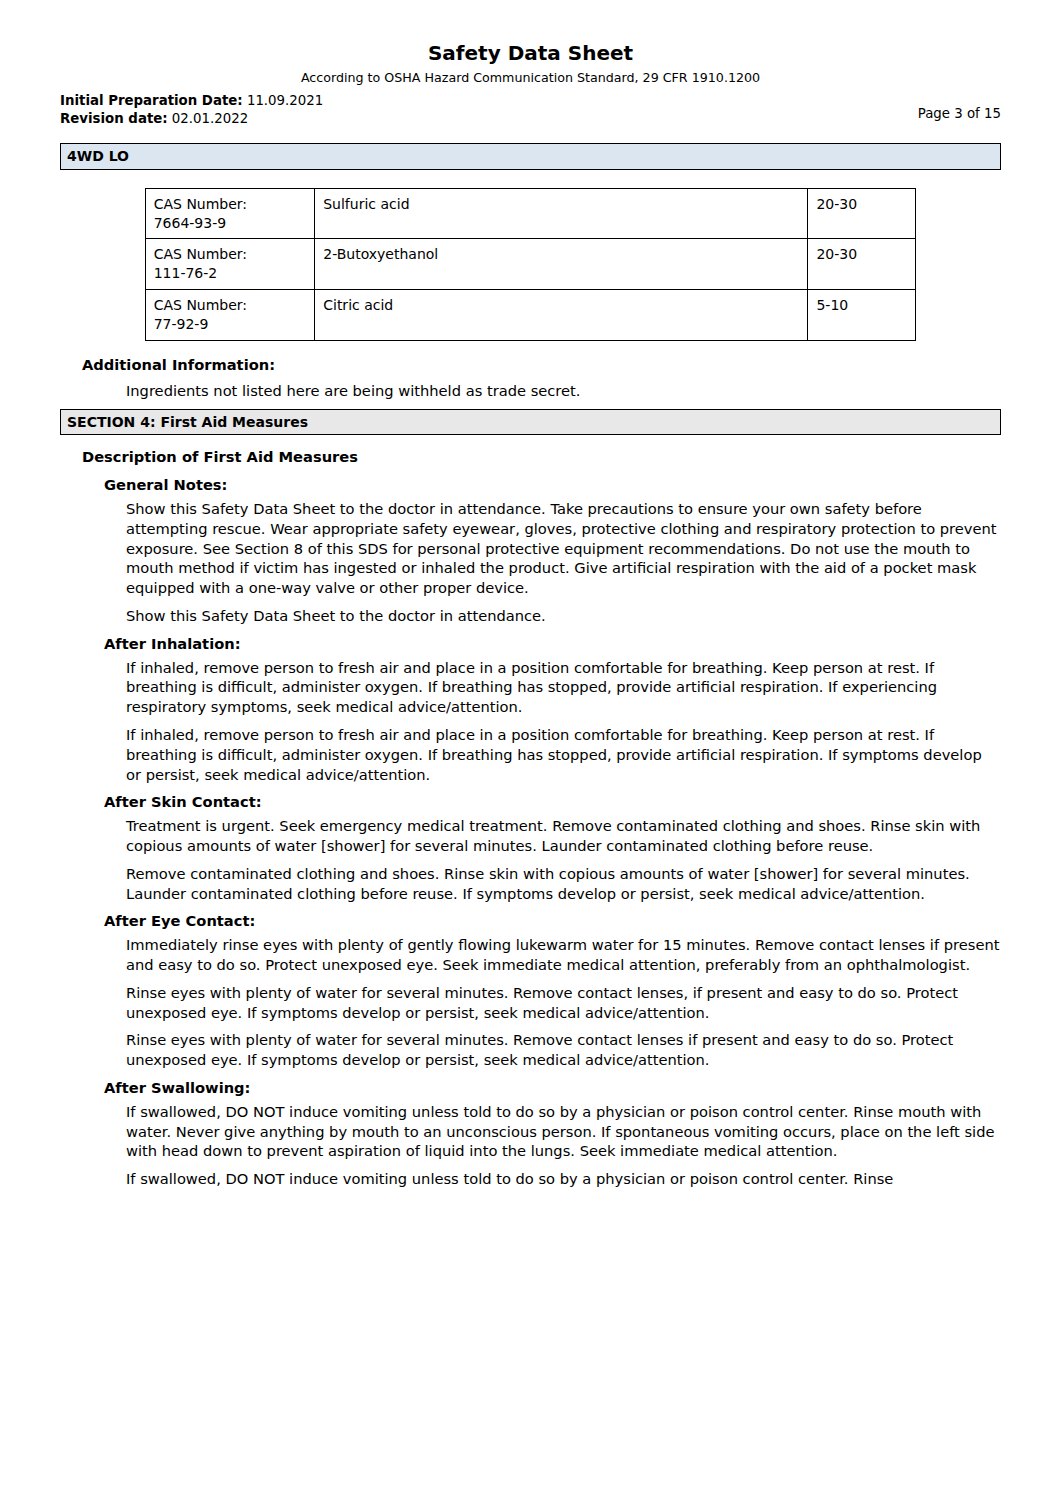Safety Data Sheet
According to OSHA Hazard Communication Standard, 29 CFR 1910.1200
Initial Preparation Date: 11.09.2021
Revision date: 02.01.2022
Page 3 of 15
4WD LO
| CAS Number: 7664-93-9 | Sulfuric acid | 20-30 |
| CAS Number: 111-76-2 | 2-Butoxyethanol | 20-30 |
| CAS Number: 77-92-9 | Citric acid | 5-10 |
Additional Information:
Ingredients not listed here are being withheld as trade secret.
SECTION 4: First Aid Measures
Description of First Aid Measures
General Notes:
Show this Safety Data Sheet to the doctor in attendance. Take precautions to ensure your own safety before attempting rescue. Wear appropriate safety eyewear, gloves, protective clothing and respiratory protection to prevent exposure. See Section 8 of this SDS for personal protective equipment recommendations. Do not use the mouth to mouth method if victim has ingested or inhaled the product. Give artificial respiration with the aid of a pocket mask equipped with a one-way valve or other proper device.
Show this Safety Data Sheet to the doctor in attendance.
After Inhalation:
If inhaled, remove person to fresh air and place in a position comfortable for breathing. Keep person at rest. If breathing is difficult, administer oxygen. If breathing has stopped, provide artificial respiration. If experiencing respiratory symptoms, seek medical advice/attention.
If inhaled, remove person to fresh air and place in a position comfortable for breathing. Keep person at rest. If breathing is difficult, administer oxygen. If breathing has stopped, provide artificial respiration. If symptoms develop or persist, seek medical advice/attention.
After Skin Contact:
Treatment is urgent. Seek emergency medical treatment. Remove contaminated clothing and shoes. Rinse skin with copious amounts of water [shower] for several minutes. Launder contaminated clothing before reuse.
Remove contaminated clothing and shoes. Rinse skin with copious amounts of water [shower] for several minutes. Launder contaminated clothing before reuse. If symptoms develop or persist, seek medical advice/attention.
After Eye Contact:
Immediately rinse eyes with plenty of gently flowing lukewarm water for 15 minutes. Remove contact lenses if present and easy to do so. Protect unexposed eye. Seek immediate medical attention, preferably from an ophthalmologist.
Rinse eyes with plenty of water for several minutes. Remove contact lenses, if present and easy to do so. Protect unexposed eye. If symptoms develop or persist, seek medical advice/attention.
Rinse eyes with plenty of water for several minutes. Remove contact lenses if present and easy to do so. Protect unexposed eye. If symptoms develop or persist, seek medical advice/attention.
After Swallowing:
If swallowed, DO NOT induce vomiting unless told to do so by a physician or poison control center. Rinse mouth with water. Never give anything by mouth to an unconscious person. If spontaneous vomiting occurs, place on the left side with head down to prevent aspiration of liquid into the lungs. Seek immediate medical attention.
If swallowed, DO NOT induce vomiting unless told to do so by a physician or poison control center. Rinse